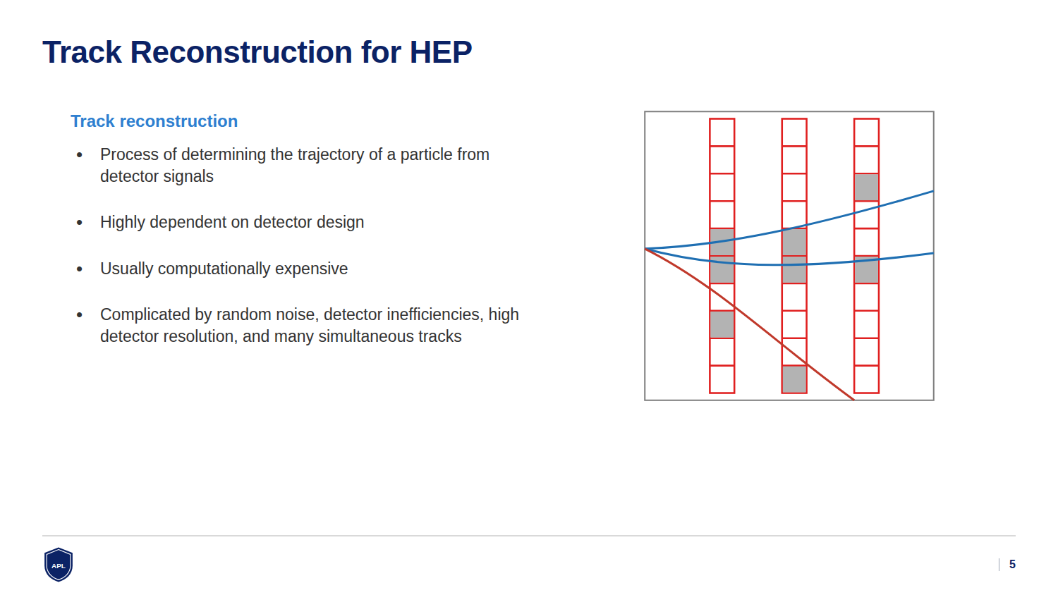Track Reconstruction for HEP
Track reconstruction
Process of determining the trajectory of a particle from detector signals
Highly dependent on detector design
Usually computationally expensive
Complicated by random noise, detector inefficiencies, high detector resolution, and many simultaneous tracks
Schematic of particle tracks crossing three detector layers A square detector volume outlined in gray contains three vertical columns of segmented sensor cells drawn in red. Some cells are shaded gray to indicate hits. Two blue curved tracks and one red curved track enter from the left and cross the columns.
APL
5